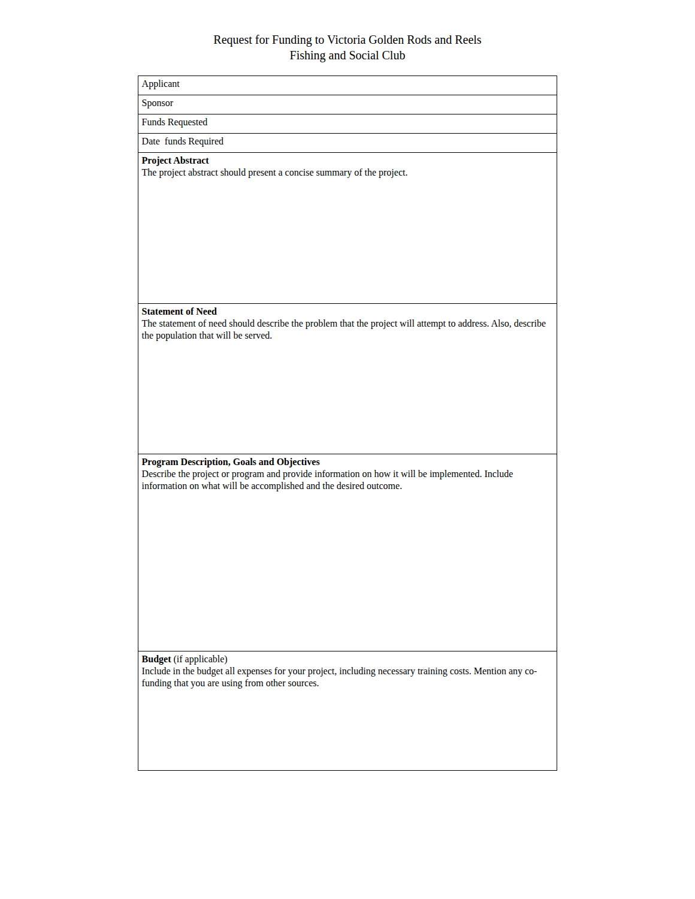Request for Funding to Victoria Golden Rods and Reels
Fishing and Social Club
| Applicant |
| Sponsor |
| Funds Requested |
| Date funds Required |
| Project Abstract The project abstract should present a concise summary of the project. |
| Statement of Need The statement of need should describe the problem that the project will attempt to address. Also, describe the population that will be served. |
| Program Description, Goals and Objectives Describe the project or program and provide information on how it will be implemented. Include information on what will be accomplished and the desired outcome. |
| Budget (if applicable) Include in the budget all expenses for your project, including necessary training costs. Mention any co-funding that you are using from other sources. |